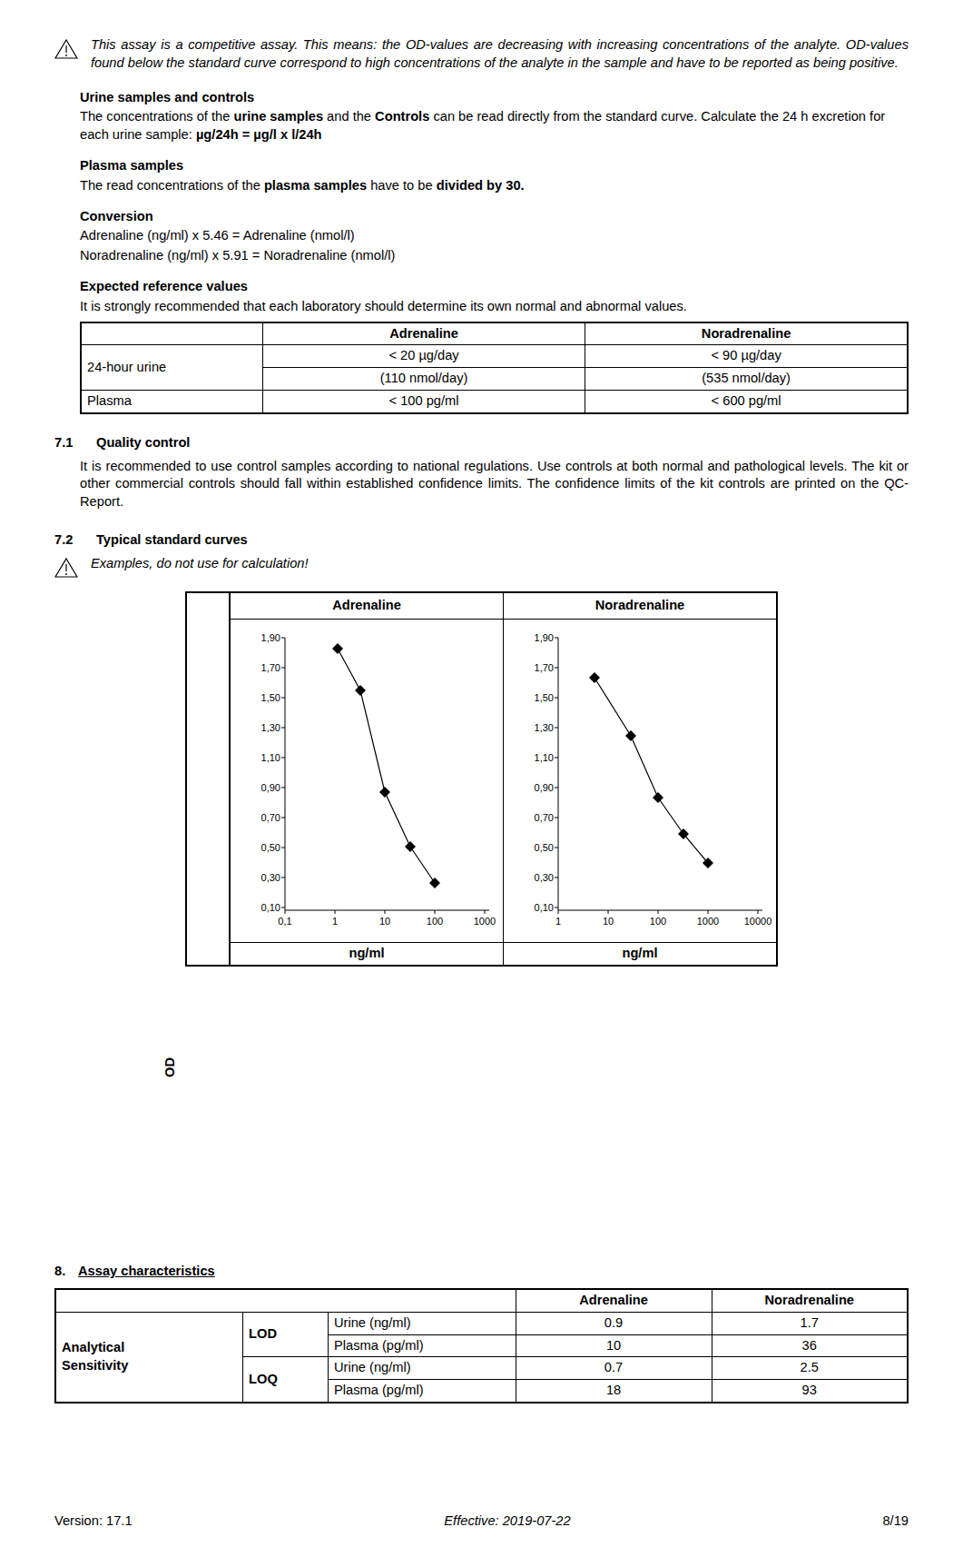This assay is a competitive assay. This means: the OD-values are decreasing with increasing concentrations of the analyte. OD-values found below the standard curve correspond to high concentrations of the analyte in the sample and have to be reported as being positive.
Urine samples and controls
The concentrations of the urine samples and the Controls can be read directly from the standard curve. Calculate the 24 h excretion for each urine sample: µg/24h = µg/l x l/24h
Plasma samples
The read concentrations of the plasma samples have to be divided by 30.
Conversion
Adrenaline (ng/ml) x 5.46 = Adrenaline (nmol/l)
Noradrenaline (ng/ml) x 5.91 = Noradrenaline (nmol/l)
Expected reference values
It is strongly recommended that each laboratory should determine its own normal and abnormal values.
| | Adrenaline | Noradrenaline |
| 24-hour urine | < 20 µg/day | < 90 µg/day |
| (110 nmol/day) | (535 nmol/day) |
| Plasma | < 100 pg/ml | < 600 pg/ml |
7.1 Quality control
It is recommended to use control samples according to national regulations. Use controls at both normal and pathological levels. The kit or other commercial controls should fall within established confidence limits. The confidence limits of the kit controls are printed on the QC-Report.
7.2 Typical standard curves
Examples, do not use for calculation!
| | Adrenaline | Noradrenaline |
| --- | --- | --- |
| 1,90 1,70 1,50 1,30 1,10 0,90 0,70 0,50 0,30 0,10 0,1 1 10 100 1000 | 1,90 1,70 1,50 1,30 1,10 0,90 0,70 0,50 0,30 0,10 1 10 100 1000 10000 |
| ng/ml | ng/ml |
OD
8. Assay characteristics
| | | | Adrenaline | Noradrenaline |
| Analytical Sensitivity | LOD | Urine (ng/ml) | 0.9 | 1.7 |
| Plasma (pg/ml) | 10 | 36 |
| LOQ | Urine (ng/ml) | 0.7 | 2.5 |
| Plasma (pg/ml) | 18 | 93 |
Version: 17.1
Effective: 2019-07-22
8/19